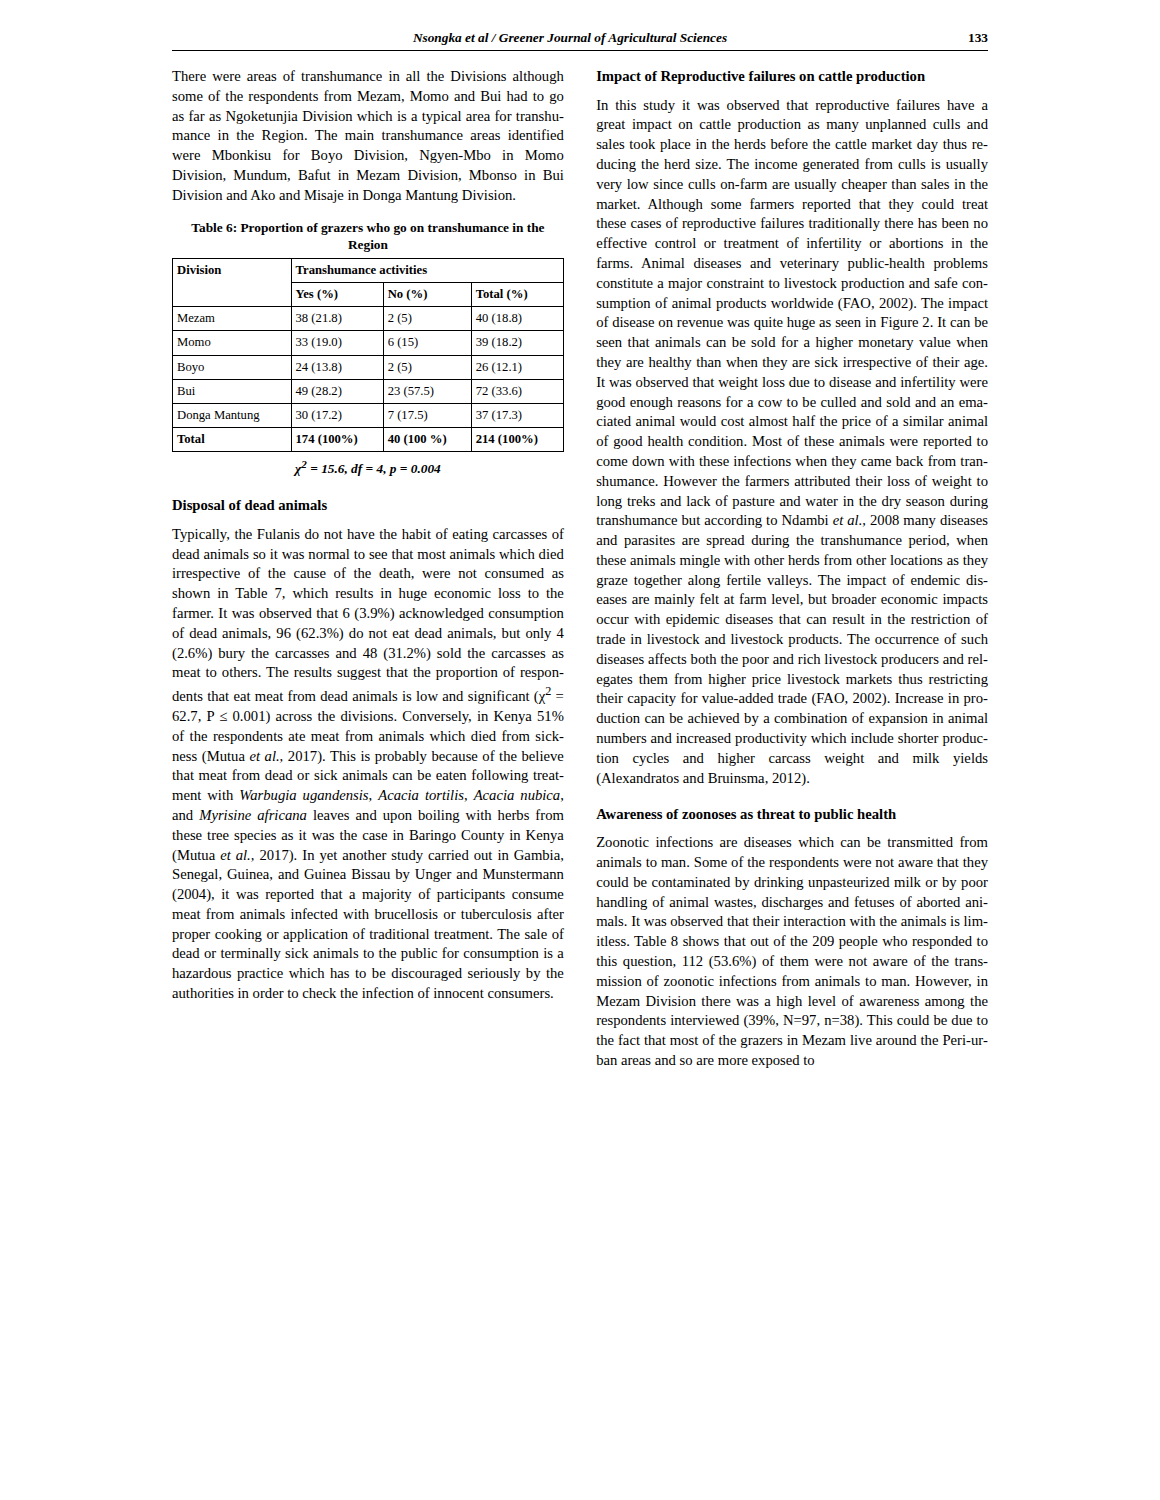Nsongka et al / Greener Journal of Agricultural Sciences 133
There were areas of transhumance in all the Divisions although some of the respondents from Mezam, Momo and Bui had to go as far as Ngoketunjia Division which is a typical area for transhumance in the Region. The main transhumance areas identified were Mbonkisu for Boyo Division, Ngyen-Mbo in Momo Division, Mundum, Bafut in Mezam Division, Mbonso in Bui Division and Ako and Misaje in Donga Mantung Division.
Table 6: Proportion of grazers who go on transhumance in the Region
| Division | Transhumance activities |
| --- | --- |
| Yes (%) | No (%) | Total (%) |
| Mezam | 38 (21.8) | 2 (5) | 40 (18.8) |
| Momo | 33 (19.0) | 6 (15) | 39 (18.2) |
| Boyo | 24 (13.8) | 2 (5) | 26 (12.1) |
| Bui | 49 (28.2) | 23 (57.5) | 72 (33.6) |
| Donga Mantung | 30 (17.2) | 7 (17.5) | 37 (17.3) |
| Total | 174 (100%) | 40 (100 %) | 214 (100%) |
χ2 = 15.6, df = 4, p = 0.004
Disposal of dead animals
Typically, the Fulanis do not have the habit of eating carcasses of dead animals so it was normal to see that most animals which died irrespective of the cause of the death, were not consumed as shown in Table 7, which results in huge economic loss to the farmer. It was observed that 6 (3.9%) acknowledged consumption of dead animals, 96 (62.3%) do not eat dead animals, but only 4 (2.6%) bury the carcasses and 48 (31.2%) sold the carcasses as meat to others. The results suggest that the proportion of respondents that eat meat from dead animals is low and significant (χ2 = 62.7, P ≤ 0.001) across the divisions. Conversely, in Kenya 51% of the respondents ate meat from animals which died from sickness (Mutua et al., 2017). This is probably because of the believe that meat from dead or sick animals can be eaten following treatment with Warbugia ugandensis, Acacia tortilis, Acacia nubica, and Myrisine africana leaves and upon boiling with herbs from these tree species as it was the case in Baringo County in Kenya (Mutua et al., 2017). In yet another study carried out in Gambia, Senegal, Guinea, and Guinea Bissau by Unger and Munstermann (2004), it was reported that a majority of participants consume meat from animals infected with brucellosis or tuberculosis after proper cooking or application of traditional treatment. The sale of dead or terminally sick animals to the public for consumption is a hazardous practice which has to be discouraged seriously by the authorities in order to check the infection of innocent consumers.
Impact of Reproductive failures on cattle production
In this study it was observed that reproductive failures have a great impact on cattle production as many unplanned culls and sales took place in the herds before the cattle market day thus reducing the herd size. The income generated from culls is usually very low since culls on-farm are usually cheaper than sales in the market. Although some farmers reported that they could treat these cases of reproductive failures traditionally there has been no effective control or treatment of infertility or abortions in the farms. Animal diseases and veterinary public-health problems constitute a major constraint to livestock production and safe consumption of animal products worldwide (FAO, 2002). The impact of disease on revenue was quite huge as seen in Figure 2. It can be seen that animals can be sold for a higher monetary value when they are healthy than when they are sick irrespective of their age. It was observed that weight loss due to disease and infertility were good enough reasons for a cow to be culled and sold and an emaciated animal would cost almost half the price of a similar animal of good health condition. Most of these animals were reported to come down with these infections when they came back from transhumance. However the farmers attributed their loss of weight to long treks and lack of pasture and water in the dry season during transhumance but according to Ndambi et al., 2008 many diseases and parasites are spread during the transhumance period, when these animals mingle with other herds from other locations as they graze together along fertile valleys. The impact of endemic diseases are mainly felt at farm level, but broader economic impacts occur with epidemic diseases that can result in the restriction of trade in livestock and livestock products. The occurrence of such diseases affects both the poor and rich livestock producers and relegates them from higher price livestock markets thus restricting their capacity for value-added trade (FAO, 2002). Increase in production can be achieved by a combination of expansion in animal numbers and increased productivity which include shorter production cycles and higher carcass weight and milk yields (Alexandratos and Bruinsma, 2012).
Awareness of zoonoses as threat to public health
Zoonotic infections are diseases which can be transmitted from animals to man. Some of the respondents were not aware that they could be contaminated by drinking unpasteurized milk or by poor handling of animal wastes, discharges and fetuses of aborted animals. It was observed that their interaction with the animals is limitless. Table 8 shows that out of the 209 people who responded to this question, 112 (53.6%) of them were not aware of the transmission of zoonotic infections from animals to man. However, in Mezam Division there was a high level of awareness among the respondents interviewed (39%, N=97, n=38). This could be due to the fact that most of the grazers in Mezam live around the Peri-urban areas and so are more exposed to